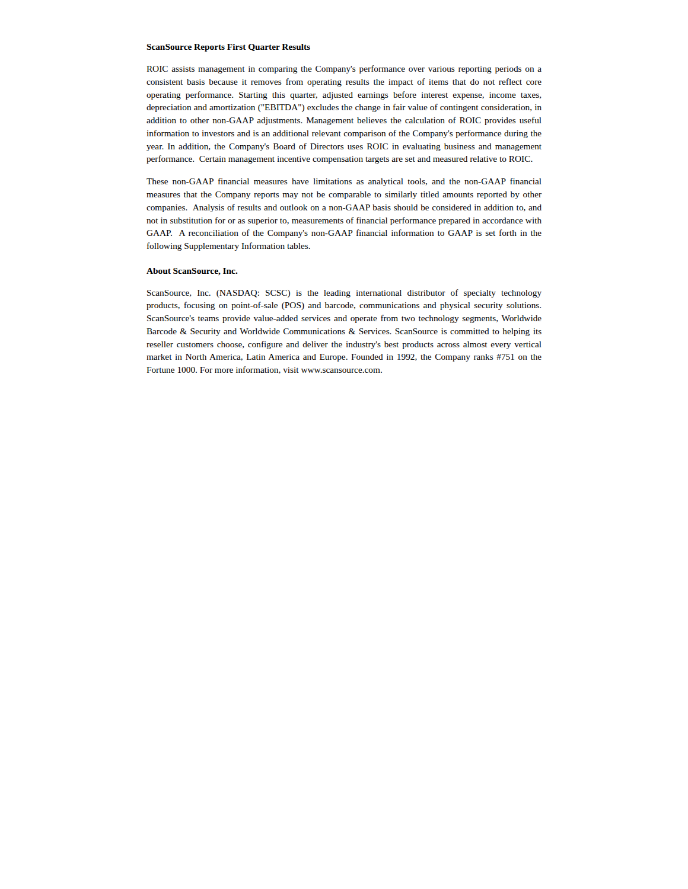ScanSource Reports First Quarter Results
ROIC assists management in comparing the Company's performance over various reporting periods on a consistent basis because it removes from operating results the impact of items that do not reflect core operating performance. Starting this quarter, adjusted earnings before interest expense, income taxes, depreciation and amortization ("EBITDA") excludes the change in fair value of contingent consideration, in addition to other non-GAAP adjustments. Management believes the calculation of ROIC provides useful information to investors and is an additional relevant comparison of the Company's performance during the year. In addition, the Company's Board of Directors uses ROIC in evaluating business and management performance. Certain management incentive compensation targets are set and measured relative to ROIC.
These non-GAAP financial measures have limitations as analytical tools, and the non-GAAP financial measures that the Company reports may not be comparable to similarly titled amounts reported by other companies. Analysis of results and outlook on a non-GAAP basis should be considered in addition to, and not in substitution for or as superior to, measurements of financial performance prepared in accordance with GAAP. A reconciliation of the Company's non-GAAP financial information to GAAP is set forth in the following Supplementary Information tables.
About ScanSource, Inc.
ScanSource, Inc. (NASDAQ: SCSC) is the leading international distributor of specialty technology products, focusing on point-of-sale (POS) and barcode, communications and physical security solutions. ScanSource's teams provide value-added services and operate from two technology segments, Worldwide Barcode & Security and Worldwide Communications & Services. ScanSource is committed to helping its reseller customers choose, configure and deliver the industry's best products across almost every vertical market in North America, Latin America and Europe. Founded in 1992, the Company ranks #751 on the Fortune 1000. For more information, visit www.scansource.com.